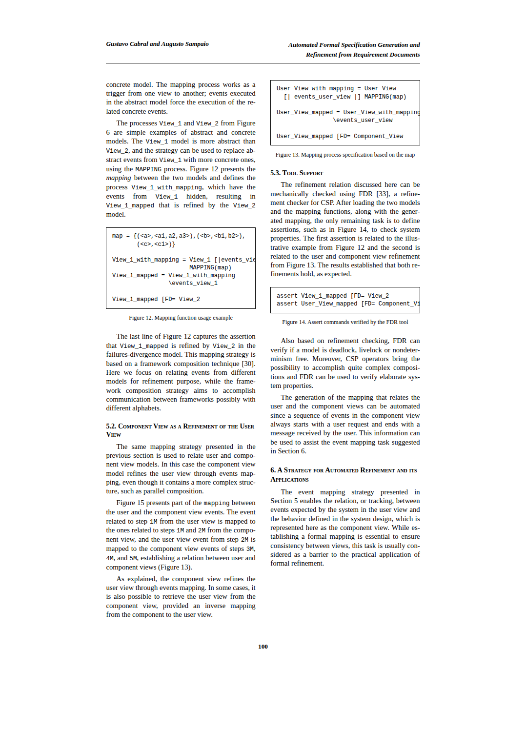Gustavo Cabral and Augusto Sampaio
Automated Formal Specification Generation and
Refinement from Requirement Documents
concrete model. The mapping process works as a trigger from one view to another; events executed in the abstract model force the execution of the related concrete events.
The processes View_1 and View_2 from Figure 6 are simple examples of abstract and concrete models. The View_1 model is more abstract than View_2, and the strategy can be used to replace abstract events from View_1 with more concrete ones, using the MAPPING process. Figure 12 presents the mapping between the two models and defines the process View_1_with_mapping, which have the events from View_1 hidden, resulting in View_1_mapped that is refined by the View_2 model.
map = {(<a>,<a1,a2,a3>),(<b>,<b1,b2>), (<c>,<c1>)} View_1_with_mapping = View_1 [|events_view_1|] MAPPING(map) View_1_mapped = View_1_with_mapping \events_view_1 View_1_mapped [FD= View_2
Figure 12. Mapping function usage example
The last line of Figure 12 captures the assertion that View_1_mapped is refined by View_2 in the failures-divergence model. This mapping strategy is based on a framework composition technique [30]. Here we focus on relating events from different models for refinement purpose, while the framework composition strategy aims to accomplish communication between frameworks possibly with different alphabets.
5.2. Component View as a Refinement of the User View
The same mapping strategy presented in the previous section is used to relate user and component view models. In this case the component view model refines the user view through events mapping, even though it contains a more complex structure, such as parallel composition.
Figure 15 presents part of the mapping between the user and the component view events. The event related to step 1M from the user view is mapped to the ones related to steps 1M and 2M from the component view, and the user view event from step 2M is mapped to the component view events of steps 3M, 4M, and 5M, establishing a relation between user and component views (Figure 13).
As explained, the component view refines the user view through events mapping. In some cases, it is also possible to retrieve the user view from the component view, provided an inverse mapping from the component to the user view.
User_View_with_mapping = User_View [| events_user_view |] MAPPING(map) User_View_mapped = User_View_with_mapping \events_user_view User_View_mapped [FD= Component_View
Figure 13. Mapping process specification based on the map
5.3. Tool Support
The refinement relation discussed here can be mechanically checked using FDR [33], a refinement checker for CSP. After loading the two models and the mapping functions, along with the generated mapping, the only remaining task is to define assertions, such as in Figure 14, to check system properties. The first assertion is related to the illustrative example from Figure 12 and the second is related to the user and component view refinement from Figure 13. The results established that both refinements hold, as expected.
assert View_1_mapped [FD= View_2 assert User_View_mapped [FD= Component_View
Figure 14. Assert commands verified by the FDR tool
Also based on refinement checking, FDR can verify if a model is deadlock, livelock or nondeterminism free. Moreover, CSP operators bring the possibility to accomplish quite complex compositions and FDR can be used to verify elaborate system properties.
The generation of the mapping that relates the user and the component views can be automated since a sequence of events in the component view always starts with a user request and ends with a message received by the user. This information can be used to assist the event mapping task suggested in Section 6.
6. A Strategy for Automated Refinement and its Applications
The event mapping strategy presented in Section 5 enables the relation, or tracking, between events expected by the system in the user view and the behavior defined in the system design, which is represented here as the component view. While establishing a formal mapping is essential to ensure consistency between views, this task is usually considered as a barrier to the practical application of formal refinement.
100